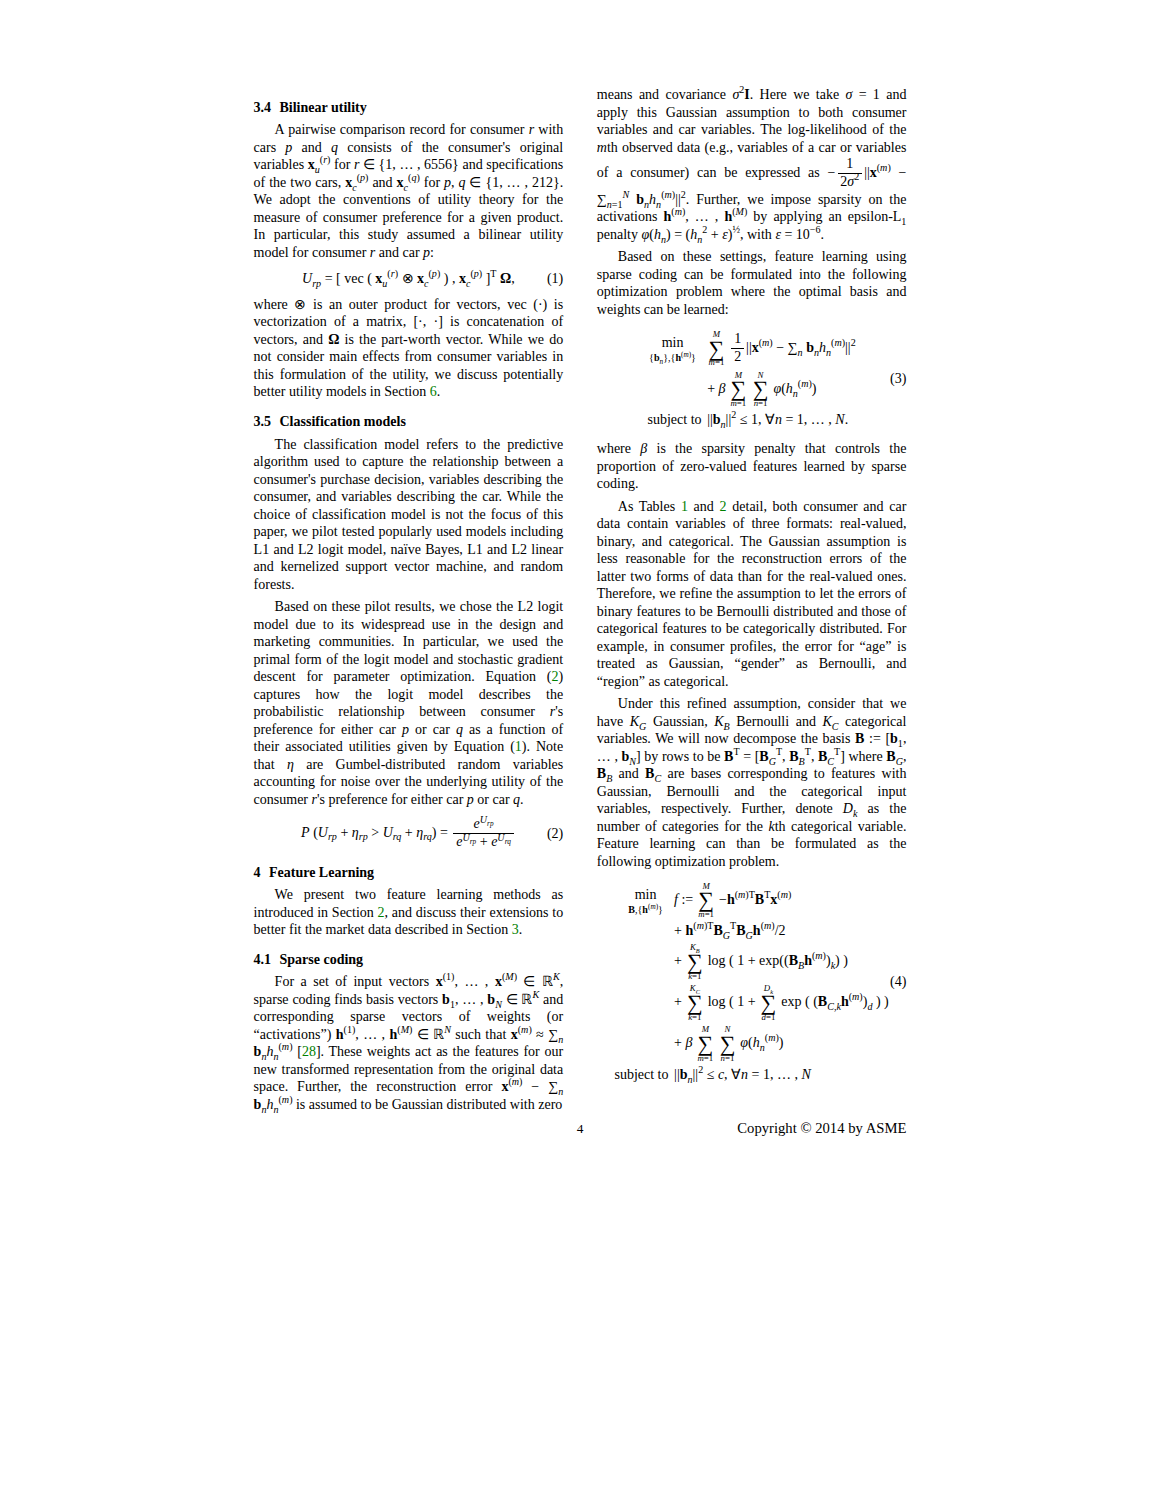3.4 Bilinear utility
A pairwise comparison record for consumer r with cars p and q consists of the consumer's original variables xu(r) for r ∈ {1, … , 6556} and specifications of the two cars, xc(p) and xc(q) for p, q ∈ {1, … , 212}. We adopt the conventions of utility theory for the measure of consumer preference for a given product. In particular, this study assumed a bilinear utility model for consumer r and car p:
Urp = [ vec ( xu(r) ⊗ xc(p) ) , xc(p) ]T Ω, (1)
where ⊗ is an outer product for vectors, vec (·) is vectorization of a matrix, [·, ·] is concatenation of vectors, and Ω is the part-worth vector. While we do not consider main effects from consumer variables in this formulation of the utility, we discuss potentially better utility models in Section 6.
3.5 Classification models
The classification model refers to the predictive algorithm used to capture the relationship between a consumer's purchase decision, variables describing the consumer, and variables describing the car. While the choice of classification model is not the focus of this paper, we pilot tested popularly used models including L1 and L2 logit model, naïve Bayes, L1 and L2 linear and kernelized support vector machine, and random forests.
Based on these pilot results, we chose the L2 logit model due to its widespread use in the design and marketing communities. In particular, we used the primal form of the logit model and stochastic gradient descent for parameter optimization. Equation (2) captures how the logit model describes the probabilistic relationship between consumer r's preference for either car p or car q as a function of their associated utilities given by Equation (1). Note that η are Gumbel-distributed random variables accounting for noise over the underlying utility of the consumer r's preference for either car p or car q.
P (Urp + ηrp > Urq + ηrq) = eUrp eUrp + eUrq (2)
4 Feature Learning
We present two feature learning methods as introduced in Section 2, and discuss their extensions to better fit the market data described in Section 3.
4.1 Sparse coding
For a set of input vectors x(1), … , x(M) ∈ ℝK, sparse coding finds basis vectors b1, … , bN ∈ ℝK and corresponding sparse vectors of weights (or “activations”) h(1), … , h(M) ∈ ℝN such that x(m) ≈ ∑n bnhn(m) [28]. These weights act as the features for our new transformed representation from the original data space. Further, the reconstruction error x(m) − ∑n bnhn(m) is assumed to be Gaussian distributed with zero
means and covariance σ2I. Here we take σ = 1 and apply this Gaussian assumption to both consumer variables and car variables. The log-likelihood of the mth observed data (e.g., variables of a car or variables of a consumer) can be expressed as −12σ2||x(m) − ∑n=1N bnhn(m)||2. Further, we impose sparsity on the activations h(m), … , h(M) by applying an epsilon-L1 penalty φ(hn) = (hn2 + ε)½, with ε = 10−6.
Based on these settings, feature learning using sparse coding can be formulated into the following optimization problem where the optimal basis and weights can be learned:
min {bn},{h(m)}
M∑m=1 12||x(m) − ∑n bnhn(m)||2
+ β M∑m=1 N∑n=1 φ(hn(m))
subject to
||bn||2 ≤ 1, ∀n = 1, … , N.
(3)
where β is the sparsity penalty that controls the proportion of zero-valued features learned by sparse coding.
As Tables 1 and 2 detail, both consumer and car data contain variables of three formats: real-valued, binary, and categorical. The Gaussian assumption is less reasonable for the reconstruction errors of the latter two forms of data than for the real-valued ones. Therefore, we refine the assumption to let the errors of binary features to be Bernoulli distributed and those of categorical features to be categorically distributed. For example, in consumer profiles, the error for “age” is treated as Gaussian, “gender” as Bernoulli, and “region” as categorical.
Under this refined assumption, consider that we have KG Gaussian, KB Bernoulli and KC categorical variables. We will now decompose the basis B := [b1, … , bN] by rows to be BT = [BGT, BBT, BCT] where BG, BB and BC are bases corresponding to features with Gaussian, Bernoulli and the categorical input variables, respectively. Further, denote Dk as the number of categories for the kth categorical variable. Feature learning can than be formulated as the following optimization problem.
min B,{h(m)}
f := M∑m=1 −h(m)TBTx(m)
+ h(m)TBGTBGh(m)/2
+ KB∑k=1 log ( 1 + exp((BBh(m))k) )
+ KC∑k=1 log ( 1 + Dk∑d=1 exp ( (BC,kh(m))d ) )
+ β M∑m=1 N∑n=1 φ(hn(m))
subject to
||bn||2 ≤ c, ∀n = 1, … , N
(4)
4
Copyright © 2014 by ASME